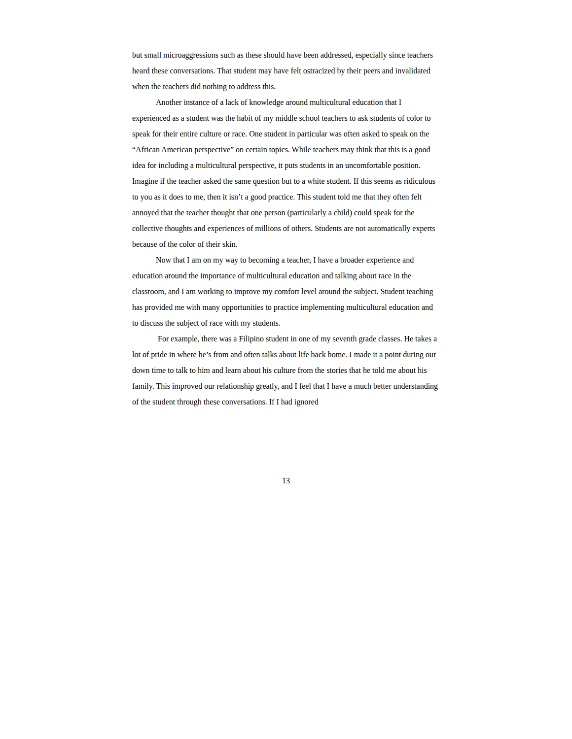but small microaggressions such as these should have been addressed, especially since teachers heard these conversations. That student may have felt ostracized by their peers and invalidated when the teachers did nothing to address this.
Another instance of a lack of knowledge around multicultural education that I experienced as a student was the habit of my middle school teachers to ask students of color to speak for their entire culture or race. One student in particular was often asked to speak on the “African American perspective” on certain topics. While teachers may think that this is a good idea for including a multicultural perspective, it puts students in an uncomfortable position. Imagine if the teacher asked the same question but to a white student. If this seems as ridiculous to you as it does to me, then it isn’t a good practice. This student told me that they often felt annoyed that the teacher thought that one person (particularly a child) could speak for the collective thoughts and experiences of millions of others. Students are not automatically experts because of the color of their skin.
Now that I am on my way to becoming a teacher, I have a broader experience and education around the importance of multicultural education and talking about race in the classroom, and I am working to improve my comfort level around the subject. Student teaching has provided me with many opportunities to practice implementing multicultural education and to discuss the subject of race with my students.
For example, there was a Filipino student in one of my seventh grade classes. He takes a lot of pride in where he’s from and often talks about life back home. I made it a point during our down time to talk to him and learn about his culture from the stories that he told me about his family. This improved our relationship greatly, and I feel that I have a much better understanding of the student through these conversations. If I had ignored
13